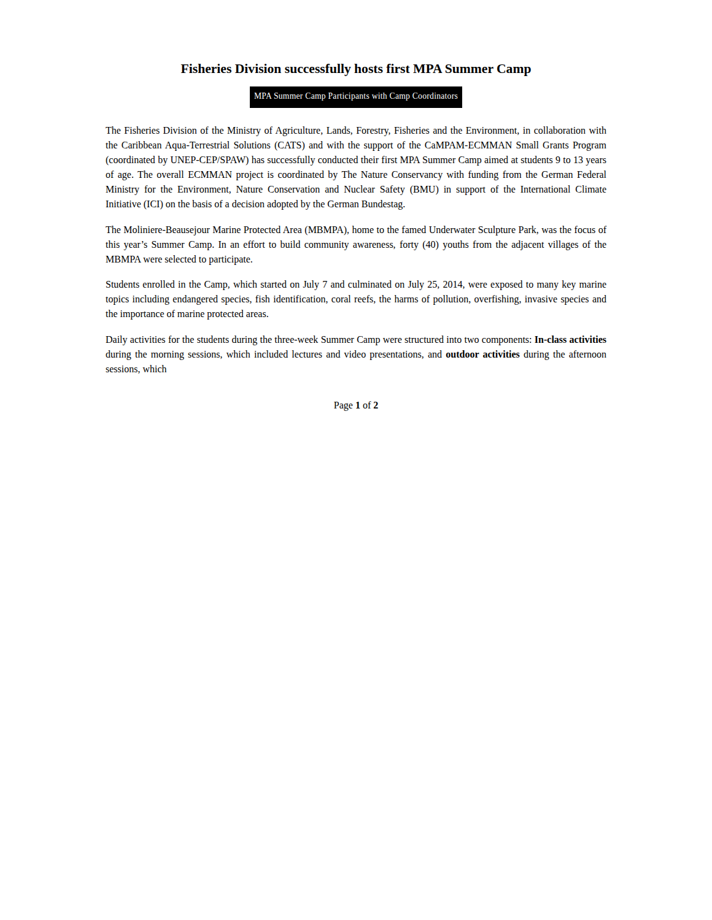Fisheries Division successfully hosts first MPA Summer Camp
MPA Summer Camp Participants with Camp Coordinators
The Fisheries Division of the Ministry of Agriculture, Lands, Forestry, Fisheries and the Environment, in collaboration with the Caribbean Aqua-Terrestrial Solutions (CATS) and with the support of the CaMPAM-ECMMAN Small Grants Program (coordinated by UNEP-CEP/SPAW) has successfully conducted their first MPA Summer Camp aimed at students 9 to 13 years of age. The overall ECMMAN project is coordinated by The Nature Conservancy with funding from the German Federal Ministry for the Environment, Nature Conservation and Nuclear Safety (BMU) in support of the International Climate Initiative (ICI) on the basis of a decision adopted by the German Bundestag.
The Moliniere-Beausejour Marine Protected Area (MBMPA), home to the famed Underwater Sculpture Park, was the focus of this year’s Summer Camp. In an effort to build community awareness, forty (40) youths from the adjacent villages of the MBMPA were selected to participate.
Students enrolled in the Camp, which started on July 7 and culminated on July 25, 2014, were exposed to many key marine topics including endangered species, fish identification, coral reefs, the harms of pollution, overfishing, invasive species and the importance of marine protected areas.
Daily activities for the students during the three-week Summer Camp were structured into two components: In-class activities during the morning sessions, which included lectures and video presentations, and outdoor activities during the afternoon sessions, which
Page 1 of 2